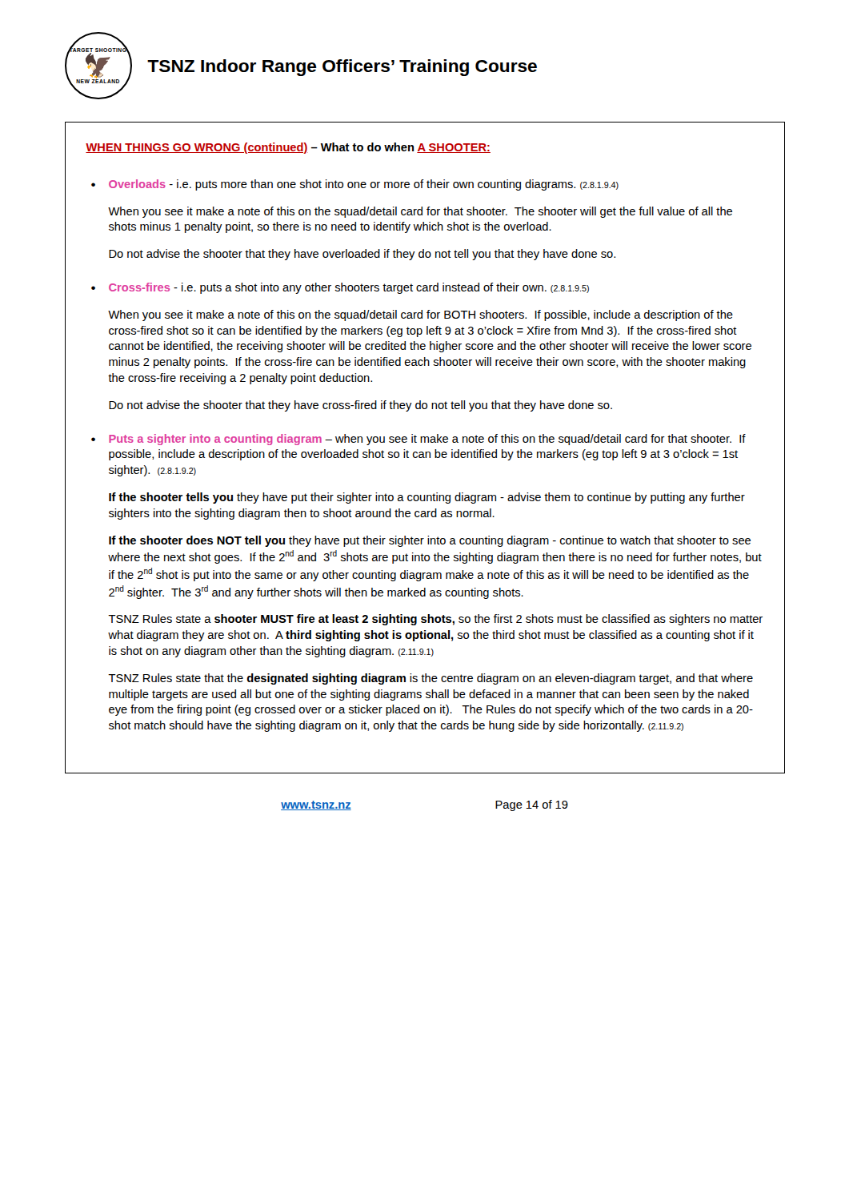TARGET SHOOTING
🦅
NEW ZEALAND
TSNZ Indoor Range Officers’ Training Course
WHEN THINGS GO WRONG (continued) – What to do when A SHOOTER:
Overloads - i.e. puts more than one shot into one or more of their own counting diagrams. (2.8.1.9.4)
When you see it make a note of this on the squad/detail card for that shooter. The shooter will get the full value of all the shots minus 1 penalty point, so there is no need to identify which shot is the overload.
Do not advise the shooter that they have overloaded if they do not tell you that they have done so.
Cross-fires - i.e. puts a shot into any other shooters target card instead of their own. (2.8.1.9.5)
When you see it make a note of this on the squad/detail card for BOTH shooters. If possible, include a description of the cross-fired shot so it can be identified by the markers (eg top left 9 at 3 o’clock = Xfire from Mnd 3). If the cross-fired shot cannot be identified, the receiving shooter will be credited the higher score and the other shooter will receive the lower score minus 2 penalty points. If the cross-fire can be identified each shooter will receive their own score, with the shooter making the cross-fire receiving a 2 penalty point deduction.
Do not advise the shooter that they have cross-fired if they do not tell you that they have done so.
Puts a sighter into a counting diagram – when you see it make a note of this on the squad/detail card for that shooter. If possible, include a description of the overloaded shot so it can be identified by the markers (eg top left 9 at 3 o’clock = 1st sighter). (2.8.1.9.2)
If the shooter tells you they have put their sighter into a counting diagram - advise them to continue by putting any further sighters into the sighting diagram then to shoot around the card as normal.
If the shooter does NOT tell you they have put their sighter into a counting diagram - continue to watch that shooter to see where the next shot goes. If the 2nd and 3rd shots are put into the sighting diagram then there is no need for further notes, but if the 2nd shot is put into the same or any other counting diagram make a note of this as it will be need to be identified as the 2nd sighter. The 3rd and any further shots will then be marked as counting shots.
TSNZ Rules state a shooter MUST fire at least 2 sighting shots, so the first 2 shots must be classified as sighters no matter what diagram they are shot on. A third sighting shot is optional, so the third shot must be classified as a counting shot if it is shot on any diagram other than the sighting diagram. (2.11.9.1)
TSNZ Rules state that the designated sighting diagram is the centre diagram on an eleven-diagram target, and that where multiple targets are used all but one of the sighting diagrams shall be defaced in a manner that can been seen by the naked eye from the firing point (eg crossed over or a sticker placed on it). The Rules do not specify which of the two cards in a 20-shot match should have the sighting diagram on it, only that the cards be hung side by side horizontally. (2.11.9.2)
www.tsnz.nz Page 14 of 19